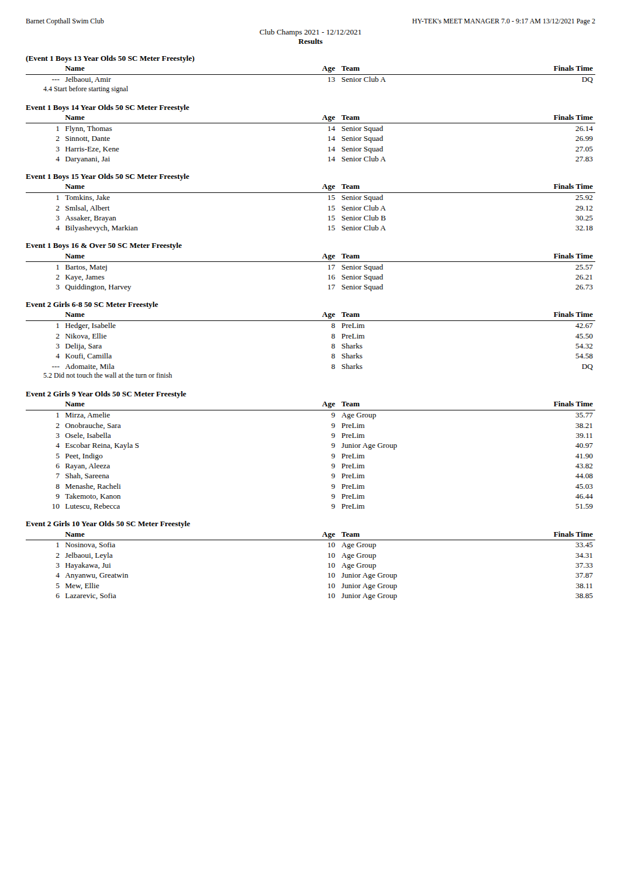Barnet Copthall Swim Club HY-TEK's MEET MANAGER 7.0 - 9:17 AM 13/12/2021 Page 2
Club Champs 2021 - 12/12/2021
Results
(Event 1 Boys 13 Year Olds 50 SC Meter Freestyle)
| | Name | Age | Team | Finals Time |
| --- | --- | --- | --- | --- |
| --- | Jelbaoui, Amir | 13 | Senior Club A | DQ |
| 4.4 Start before starting signal |
Event 1 Boys 14 Year Olds 50 SC Meter Freestyle
| | Name | Age | Team | Finals Time |
| --- | --- | --- | --- | --- |
| 1 | Flynn, Thomas | 14 | Senior Squad | 26.14 |
| 2 | Sinnott, Dante | 14 | Senior Squad | 26.99 |
| 3 | Harris-Eze, Kene | 14 | Senior Squad | 27.05 |
| 4 | Daryanani, Jai | 14 | Senior Club A | 27.83 |
Event 1 Boys 15 Year Olds 50 SC Meter Freestyle
| | Name | Age | Team | Finals Time |
| --- | --- | --- | --- | --- |
| 1 | Tomkins, Jake | 15 | Senior Squad | 25.92 |
| 2 | Smlsal, Albert | 15 | Senior Club A | 29.12 |
| 3 | Assaker, Brayan | 15 | Senior Club B | 30.25 |
| 4 | Bilyashevych, Markian | 15 | Senior Club A | 32.18 |
Event 1 Boys 16 & Over 50 SC Meter Freestyle
| | Name | Age | Team | Finals Time |
| --- | --- | --- | --- | --- |
| 1 | Bartos, Matej | 17 | Senior Squad | 25.57 |
| 2 | Kaye, James | 16 | Senior Squad | 26.21 |
| 3 | Quiddington, Harvey | 17 | Senior Squad | 26.73 |
Event 2 Girls 6-8 50 SC Meter Freestyle
| | Name | Age | Team | Finals Time |
| --- | --- | --- | --- | --- |
| 1 | Hedger, Isabelle | 8 | PreLim | 42.67 |
| 2 | Nikova, Ellie | 8 | PreLim | 45.50 |
| 3 | Delija, Sara | 8 | Sharks | 54.32 |
| 4 | Koufi, Camilla | 8 | Sharks | 54.58 |
| --- | Adomaite, Mila | 8 | Sharks | DQ |
| 5.2 Did not touch the wall at the turn or finish |
Event 2 Girls 9 Year Olds 50 SC Meter Freestyle
| | Name | Age | Team | Finals Time |
| --- | --- | --- | --- | --- |
| 1 | Mirza, Amelie | 9 | Age Group | 35.77 |
| 2 | Onobrauche, Sara | 9 | PreLim | 38.21 |
| 3 | Osele, Isabella | 9 | PreLim | 39.11 |
| 4 | Escobar Reina, Kayla S | 9 | Junior Age Group | 40.97 |
| 5 | Peet, Indigo | 9 | PreLim | 41.90 |
| 6 | Rayan, Aleeza | 9 | PreLim | 43.82 |
| 7 | Shah, Sareena | 9 | PreLim | 44.08 |
| 8 | Menashe, Racheli | 9 | PreLim | 45.03 |
| 9 | Takemoto, Kanon | 9 | PreLim | 46.44 |
| 10 | Lutescu, Rebecca | 9 | PreLim | 51.59 |
Event 2 Girls 10 Year Olds 50 SC Meter Freestyle
| | Name | Age | Team | Finals Time |
| --- | --- | --- | --- | --- |
| 1 | Nosinova, Sofia | 10 | Age Group | 33.45 |
| 2 | Jelbaoui, Leyla | 10 | Age Group | 34.31 |
| 3 | Hayakawa, Jui | 10 | Age Group | 37.33 |
| 4 | Anyanwu, Greatwin | 10 | Junior Age Group | 37.87 |
| 5 | Mew, Ellie | 10 | Junior Age Group | 38.11 |
| 6 | Lazarevic, Sofia | 10 | Junior Age Group | 38.85 |